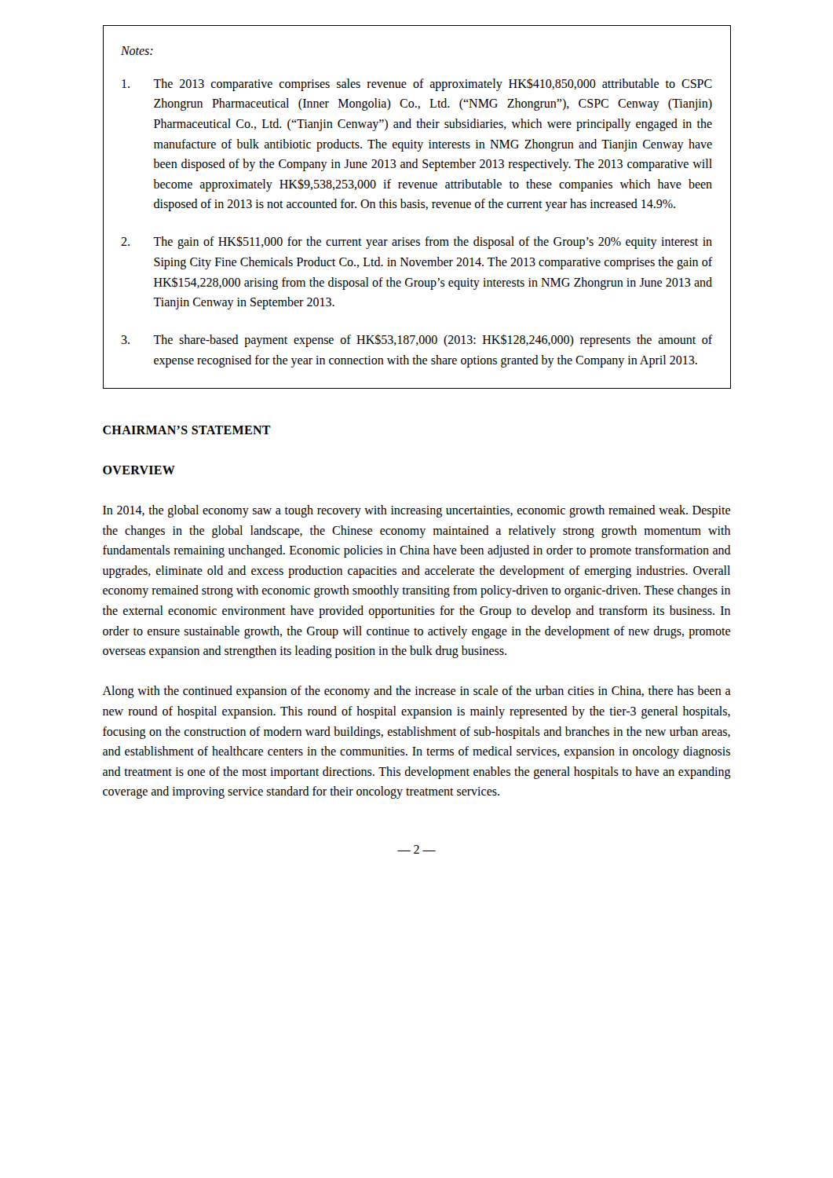Notes:
The 2013 comparative comprises sales revenue of approximately HK$410,850,000 attributable to CSPC Zhongrun Pharmaceutical (Inner Mongolia) Co., Ltd. (“NMG Zhongrun”), CSPC Cenway (Tianjin) Pharmaceutical Co., Ltd. (“Tianjin Cenway”) and their subsidiaries, which were principally engaged in the manufacture of bulk antibiotic products. The equity interests in NMG Zhongrun and Tianjin Cenway have been disposed of by the Company in June 2013 and September 2013 respectively. The 2013 comparative will become approximately HK$9,538,253,000 if revenue attributable to these companies which have been disposed of in 2013 is not accounted for. On this basis, revenue of the current year has increased 14.9%.
The gain of HK$511,000 for the current year arises from the disposal of the Group’s 20% equity interest in Siping City Fine Chemicals Product Co., Ltd. in November 2014. The 2013 comparative comprises the gain of HK$154,228,000 arising from the disposal of the Group’s equity interests in NMG Zhongrun in June 2013 and Tianjin Cenway in September 2013.
The share-based payment expense of HK$53,187,000 (2013: HK$128,246,000) represents the amount of expense recognised for the year in connection with the share options granted by the Company in April 2013.
CHAIRMAN’S STATEMENT
OVERVIEW
In 2014, the global economy saw a tough recovery with increasing uncertainties, economic growth remained weak. Despite the changes in the global landscape, the Chinese economy maintained a relatively strong growth momentum with fundamentals remaining unchanged. Economic policies in China have been adjusted in order to promote transformation and upgrades, eliminate old and excess production capacities and accelerate the development of emerging industries. Overall economy remained strong with economic growth smoothly transiting from policy-driven to organic-driven. These changes in the external economic environment have provided opportunities for the Group to develop and transform its business. In order to ensure sustainable growth, the Group will continue to actively engage in the development of new drugs, promote overseas expansion and strengthen its leading position in the bulk drug business.
Along with the continued expansion of the economy and the increase in scale of the urban cities in China, there has been a new round of hospital expansion. This round of hospital expansion is mainly represented by the tier-3 general hospitals, focusing on the construction of modern ward buildings, establishment of sub-hospitals and branches in the new urban areas, and establishment of healthcare centers in the communities. In terms of medical services, expansion in oncology diagnosis and treatment is one of the most important directions. This development enables the general hospitals to have an expanding coverage and improving service standard for their oncology treatment services.
— 2 —